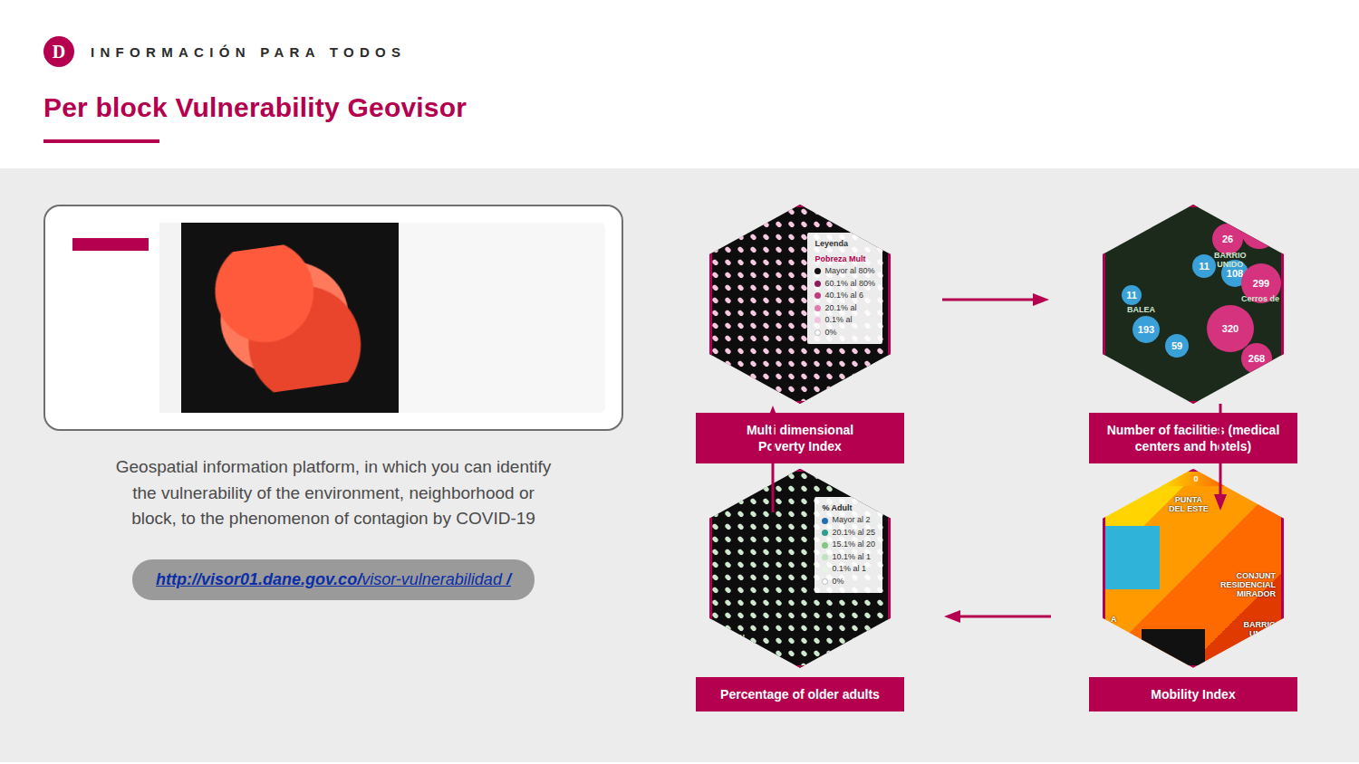D
INFORMACIÓN PARA TODOS
Per block Vulnerability Geovisor
Geospatial information platform, in which you can identify
the vulnerability of the environment, neighborhood or
block, to the phenomenon of contagion by COVID-19
http://visor01.dane.gov.co/visor-vulnerabilidad /
Leyenda Pobreza Mult
Mayor al 80%
60.1% al 80%
40.1% al 6
20.1% al
0.1% al
0%
Multi dimensional
Poverty Index
26 224 11 108 299 11 320 193 59 268 BARRIO
UNIDO BALEA Cerros de
Number of facilities (medical
centers and hotels)
-1-0.500.51
PUNTA
DEL ESTE CONJUNT
RESIDENCIAL
MIRADOR A BARRIO
UNIDO
Mobility Index
% Adult
Mayor al 2
20.1% al 25
15.1% al 20
10.1% al 1
0.1% al 1
0%
QUEN
Percentage of older adults